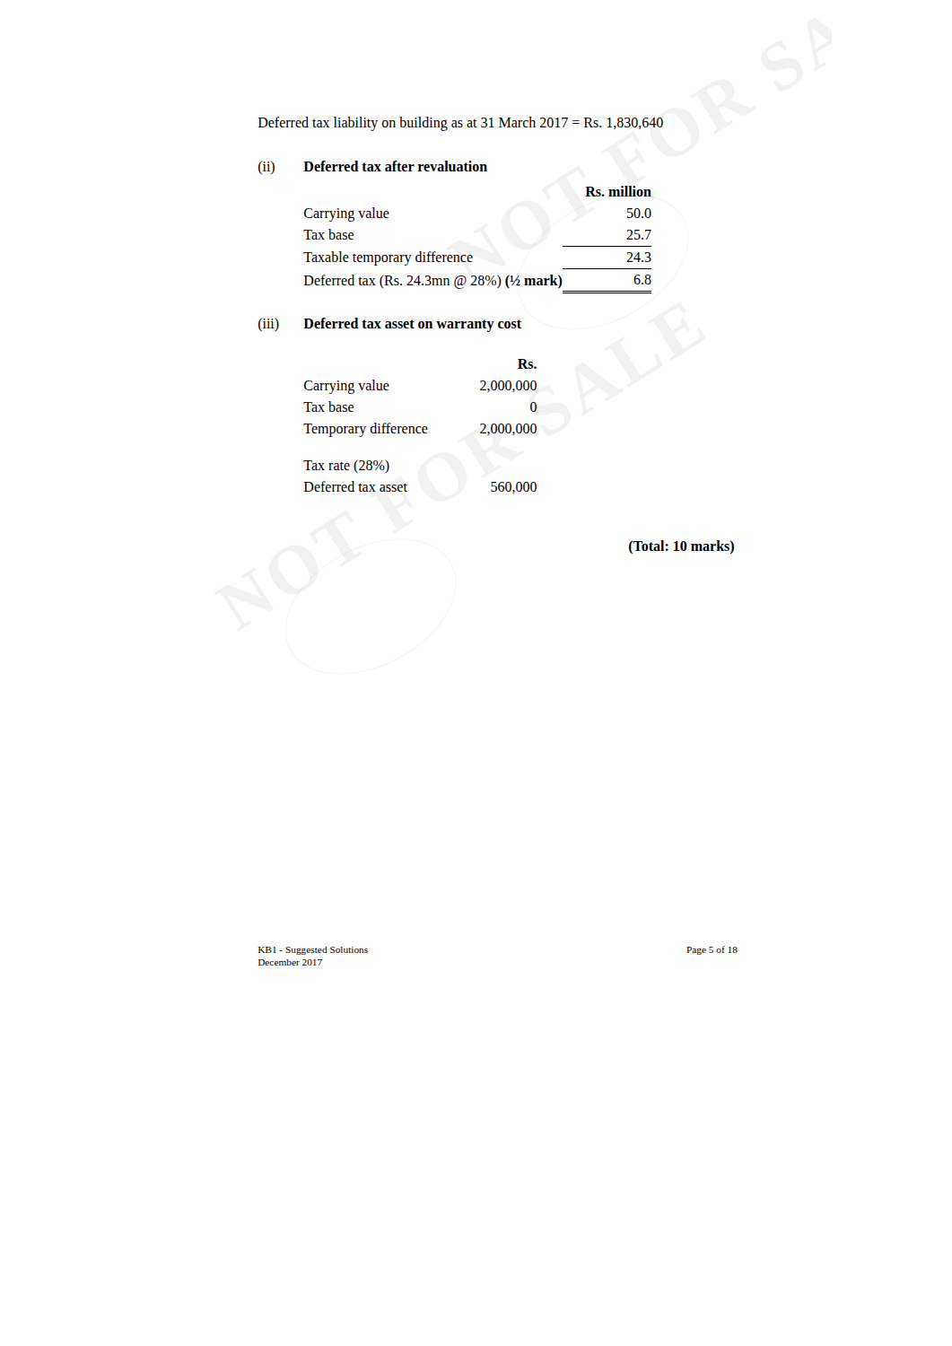NOT FOR SALE
NOT FOR SALE
Deferred tax liability on building as at 31 March 2017 = Rs. 1,830,640
(ii)
Deferred tax after revaluation
| | Rs. million |
| Carrying value | 50.0 |
| Tax base | 25.7 |
| Taxable temporary difference | 24.3 |
| Deferred tax (Rs. 24.3mn @ 28%) (½ mark) | 6.8 |
(iii)
Deferred tax asset on warranty cost
| | Rs. |
| Carrying value | 2,000,000 |
| Tax base | 0 |
| Temporary difference | 2,000,000 |
| Tax rate (28%) | |
| Deferred tax asset | 560,000 |
(Total: 10 marks)
Page 5 of 18
KB1 - Suggested Solutions
December 2017